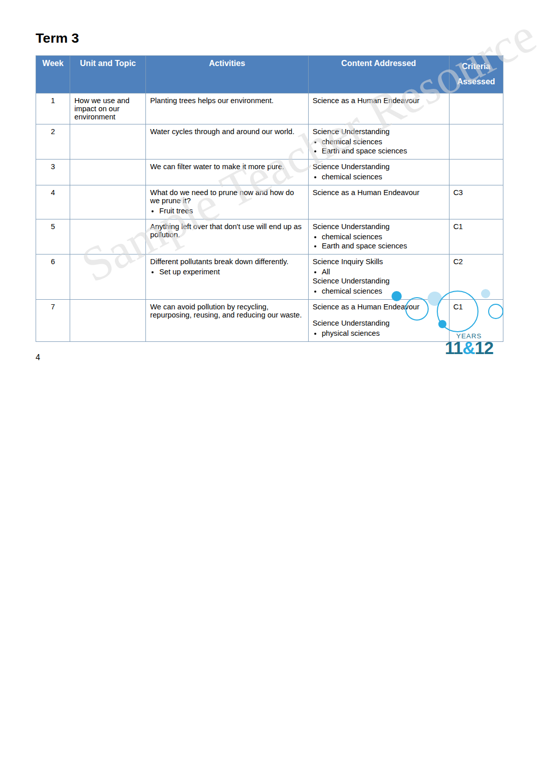Term 3
Sample Teacher Resource
| Week | Unit and Topic | Activities | Content Addressed | Criteria Assessed |
| --- | --- | --- | --- | --- |
| 1 | How we use and impact on our environment | Planting trees helps our environment. | Science as a Human Endeavour | |
| 2 | | Water cycles through and around our world. | Science Understanding chemical sciences Earth and space sciences | |
| 3 | | We can filter water to make it more pure. | Science Understanding chemical sciences | |
| 4 | | What do we need to prune now and how do we prune it? Fruit trees | Science as a Human Endeavour | C3 |
| 5 | | Anything left over that don't use will end up as pollution. | Science Understanding chemical sciences Earth and space sciences | C1 |
| 6 | | Different pollutants break down differently. Set up experiment | Science Inquiry Skills All Science Understanding chemical sciences | C2 |
| 7 | | We can avoid pollution by recycling, repurposing, reusing, and reducing our waste. | Science as a Human Endeavour Science Understanding physical sciences | C1 |
4
YEARS
11&12